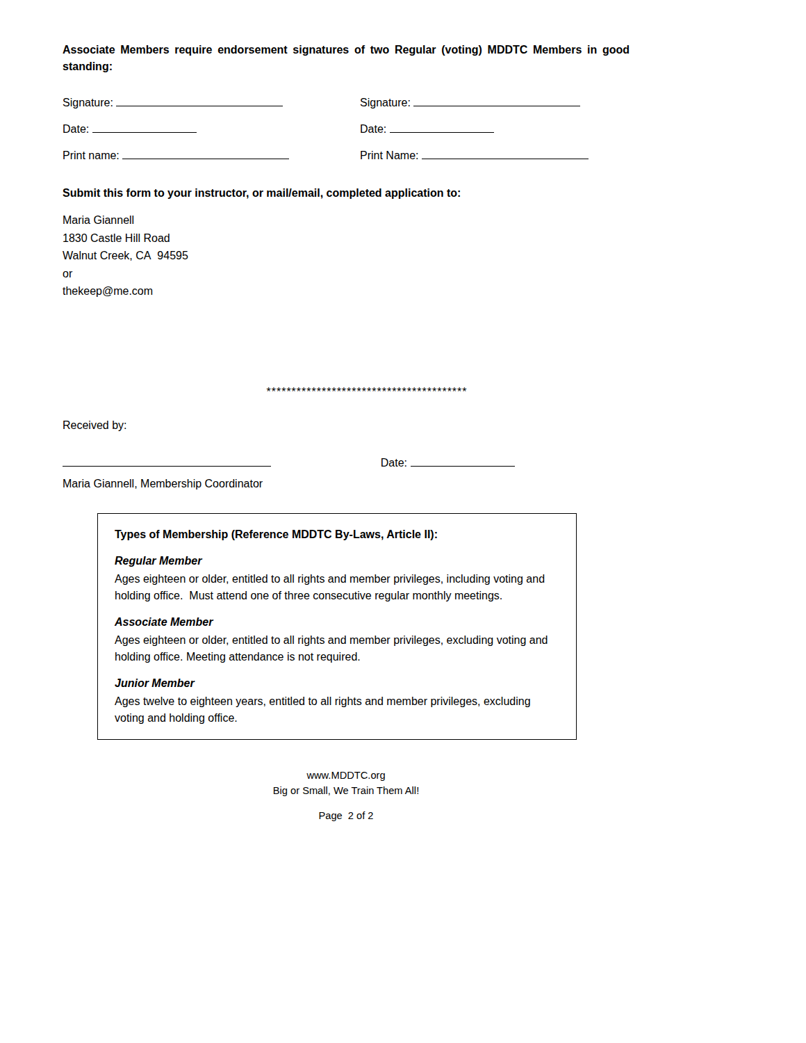Associate Members require endorsement signatures of two Regular (voting) MDDTC Members in good standing:
Signature:
Signature:
Date:
Date:
Print name:
Print Name:
Submit this form to your instructor, or mail/email, completed application to:
Maria Giannell
1830 Castle Hill Road
Walnut Creek, CA 94595
or
thekeep@me.com
****************************************
Received by:
Date:
Maria Giannell, Membership Coordinator
Types of Membership (Reference MDDTC By-Laws, Article II):
Regular Member
Ages eighteen or older, entitled to all rights and member privileges, including voting and holding office. Must attend one of three consecutive regular monthly meetings.
Associate Member
Ages eighteen or older, entitled to all rights and member privileges, excluding voting and holding office. Meeting attendance is not required.
Junior Member
Ages twelve to eighteen years, entitled to all rights and member privileges, excluding voting and holding office.
www.MDDTC.org
Big or Small, We Train Them All!
Page 2 of 2